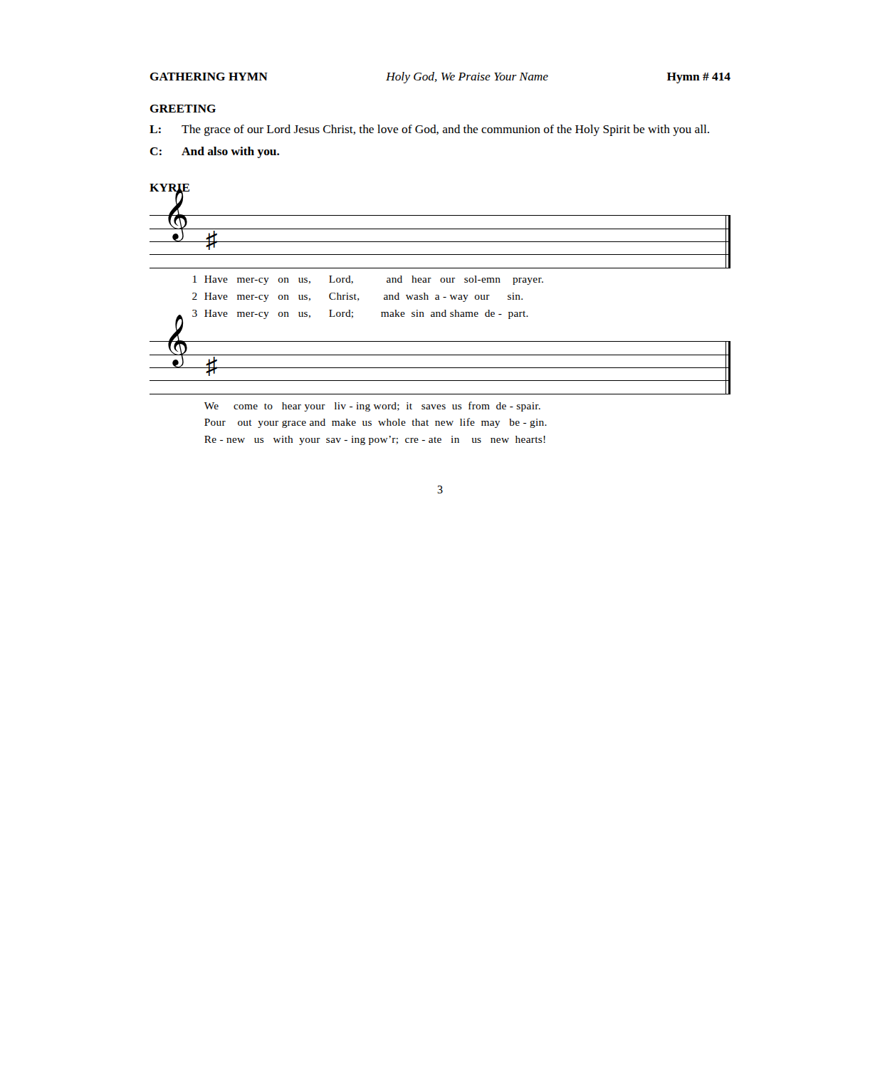Gathering Hymn Holy God, We Praise Your Name Hymn # 414
Greeting
| L: | The grace of our Lord Jesus Christ, the love of God, and the communion of the Holy Spirit be with you all. |
| C: | And also with you. |
Kyrie
𝄞 ♯
1 Have mer‑cy on us, Lord, and hear our sol‑emn prayer.
2 Have mer‑cy on us, Christ, and wash a ‑ way our sin.
3 Have mer‑cy on us, Lord; make sin and shame de ‑ part.
𝄞 ♯
We come to hear your liv ‑ ing word; it saves us from de ‑ spair.
Pour out your grace and make us whole that new life may be ‑ gin.
Re ‑ new us with your sav ‑ ing pow’r; cre ‑ ate in us new hearts!
3